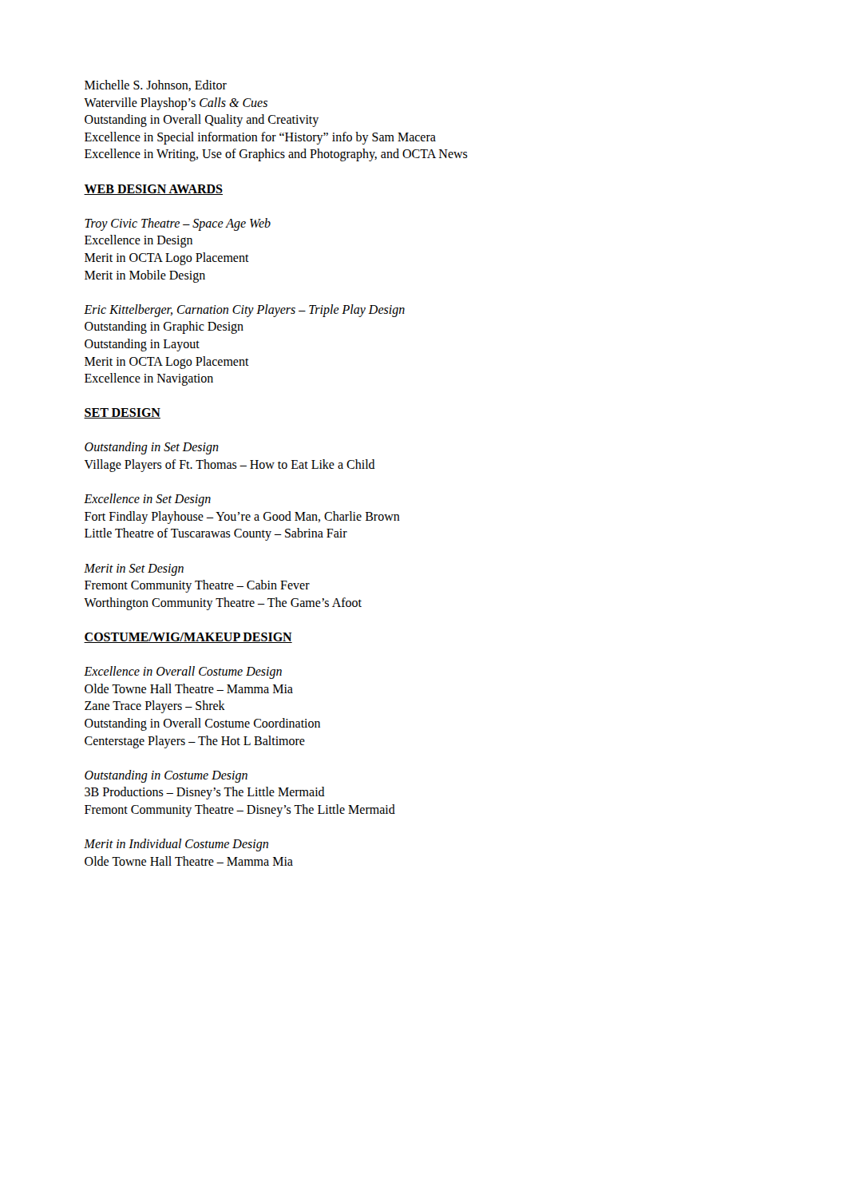Michelle S. Johnson, Editor
Waterville Playshop’s Calls & Cues
Outstanding in Overall Quality and Creativity
Excellence in Special information for “History” info by Sam Macera
Excellence in Writing, Use of Graphics and Photography, and OCTA News
WEB DESIGN AWARDS
Troy Civic Theatre – Space Age Web
Excellence in Design
Merit in OCTA Logo Placement
Merit in Mobile Design
Eric Kittelberger, Carnation City Players – Triple Play Design
Outstanding in Graphic Design
Outstanding in Layout
Merit in OCTA Logo Placement
Excellence in Navigation
SET DESIGN
Outstanding in Set Design
Village Players of Ft. Thomas – How to Eat Like a Child
Excellence in Set Design
Fort Findlay Playhouse – You’re a Good Man, Charlie Brown
Little Theatre of Tuscarawas County – Sabrina Fair
Merit in Set Design
Fremont Community Theatre – Cabin Fever
Worthington Community Theatre – The Game’s Afoot
COSTUME/WIG/MAKEUP DESIGN
Excellence in Overall Costume Design
Olde Towne Hall Theatre – Mamma Mia
Zane Trace Players – Shrek
Outstanding in Overall Costume Coordination
Centerstage Players – The Hot L Baltimore
Outstanding in Costume Design
3B Productions – Disney’s The Little Mermaid
Fremont Community Theatre – Disney’s The Little Mermaid
Merit in Individual Costume Design
Olde Towne Hall Theatre – Mamma Mia